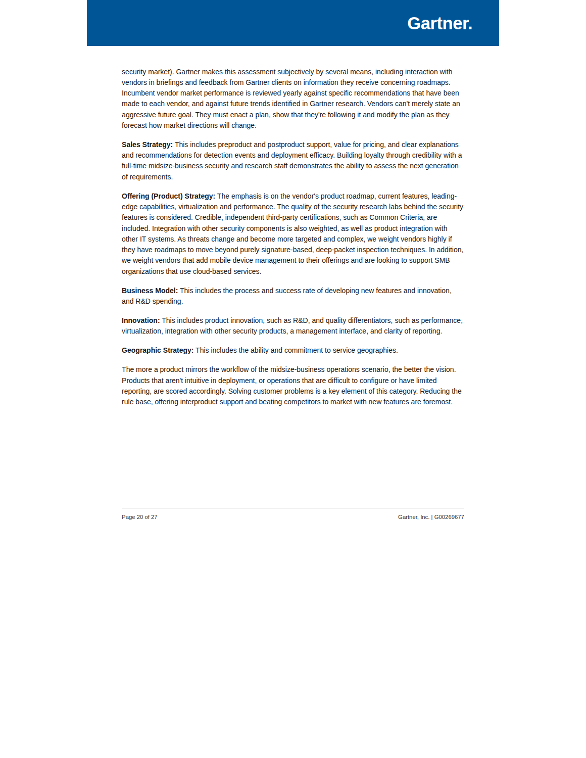Gartner
security market). Gartner makes this assessment subjectively by several means, including interaction with vendors in briefings and feedback from Gartner clients on information they receive concerning roadmaps. Incumbent vendor market performance is reviewed yearly against specific recommendations that have been made to each vendor, and against future trends identified in Gartner research. Vendors can't merely state an aggressive future goal. They must enact a plan, show that they're following it and modify the plan as they forecast how market directions will change.
Sales Strategy: This includes preproduct and postproduct support, value for pricing, and clear explanations and recommendations for detection events and deployment efficacy. Building loyalty through credibility with a full-time midsize-business security and research staff demonstrates the ability to assess the next generation of requirements.
Offering (Product) Strategy: The emphasis is on the vendor's product roadmap, current features, leading-edge capabilities, virtualization and performance. The quality of the security research labs behind the security features is considered. Credible, independent third-party certifications, such as Common Criteria, are included. Integration with other security components is also weighted, as well as product integration with other IT systems. As threats change and become more targeted and complex, we weight vendors highly if they have roadmaps to move beyond purely signature-based, deep-packet inspection techniques. In addition, we weight vendors that add mobile device management to their offerings and are looking to support SMB organizations that use cloud-based services.
Business Model: This includes the process and success rate of developing new features and innovation, and R&D spending.
Innovation: This includes product innovation, such as R&D, and quality differentiators, such as performance, virtualization, integration with other security products, a management interface, and clarity of reporting.
Geographic Strategy: This includes the ability and commitment to service geographies.
The more a product mirrors the workflow of the midsize-business operations scenario, the better the vision. Products that aren't intuitive in deployment, or operations that are difficult to configure or have limited reporting, are scored accordingly. Solving customer problems is a key element of this category. Reducing the rule base, offering interproduct support and beating competitors to market with new features are foremost.
Page 20 of 27
Gartner, Inc. | G00269677